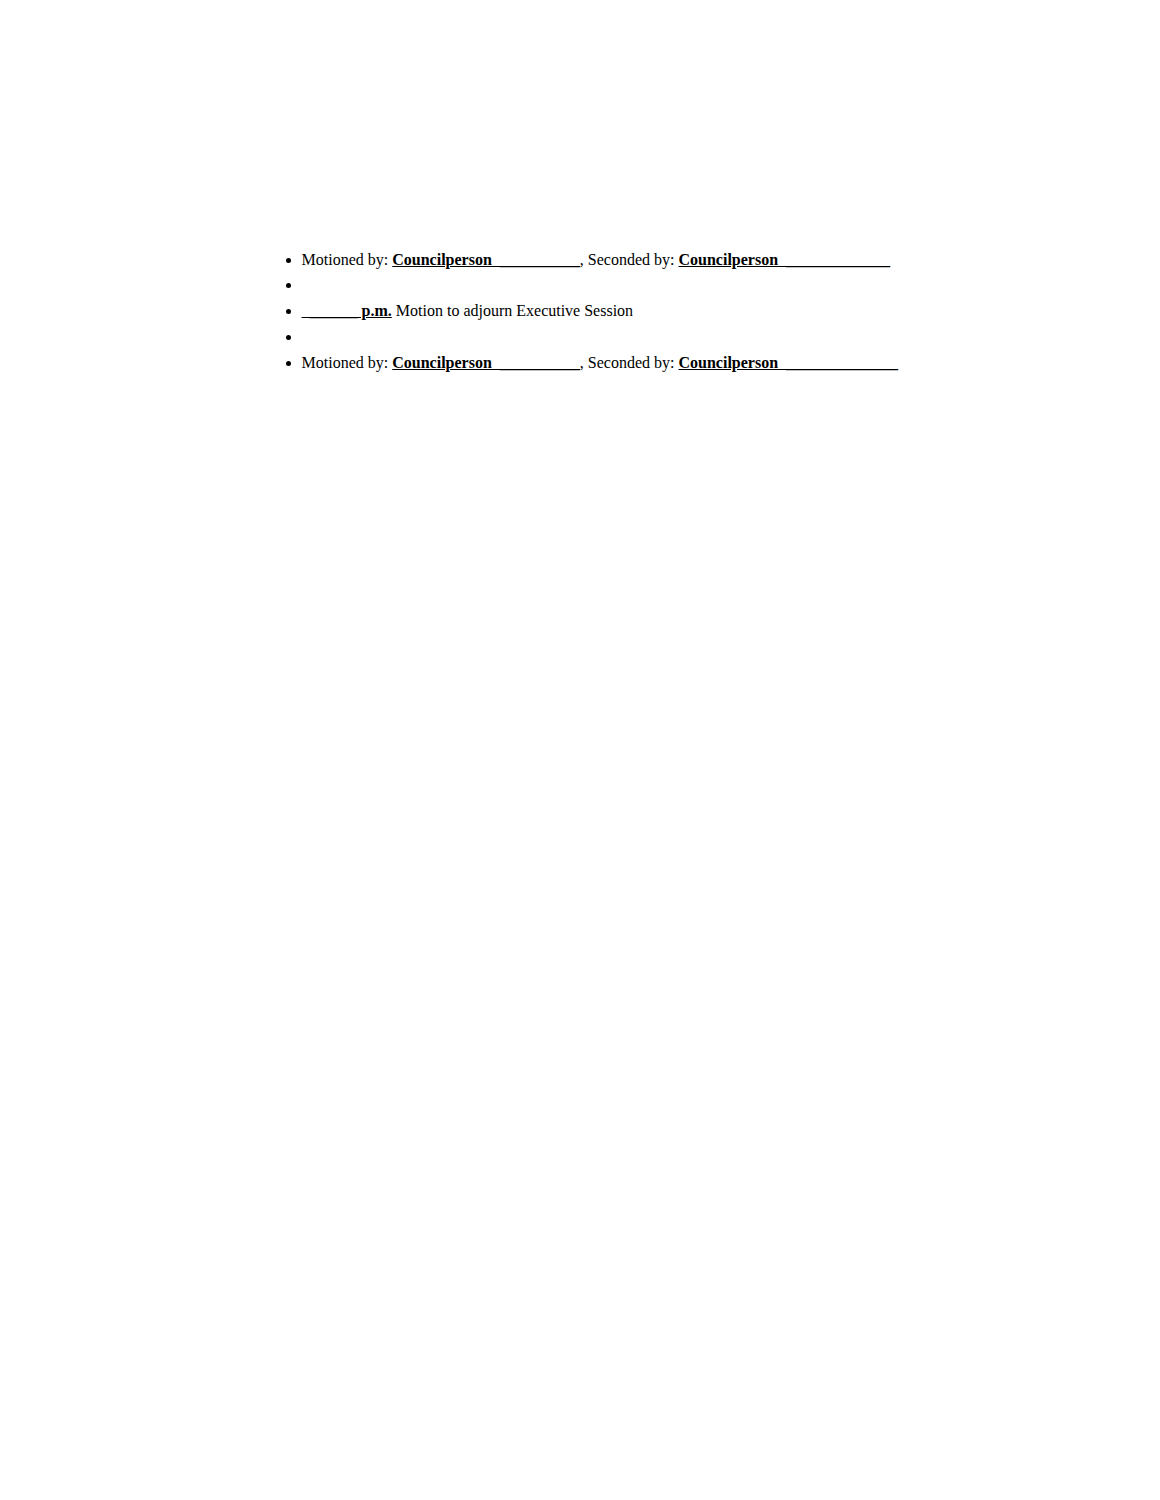Motioned by: Councilperson __________, Seconded by: Councilperson _____________
______ p.m. Motion to adjourn Executive Session
Motioned by: Councilperson __________, Seconded by: Councilperson ______________